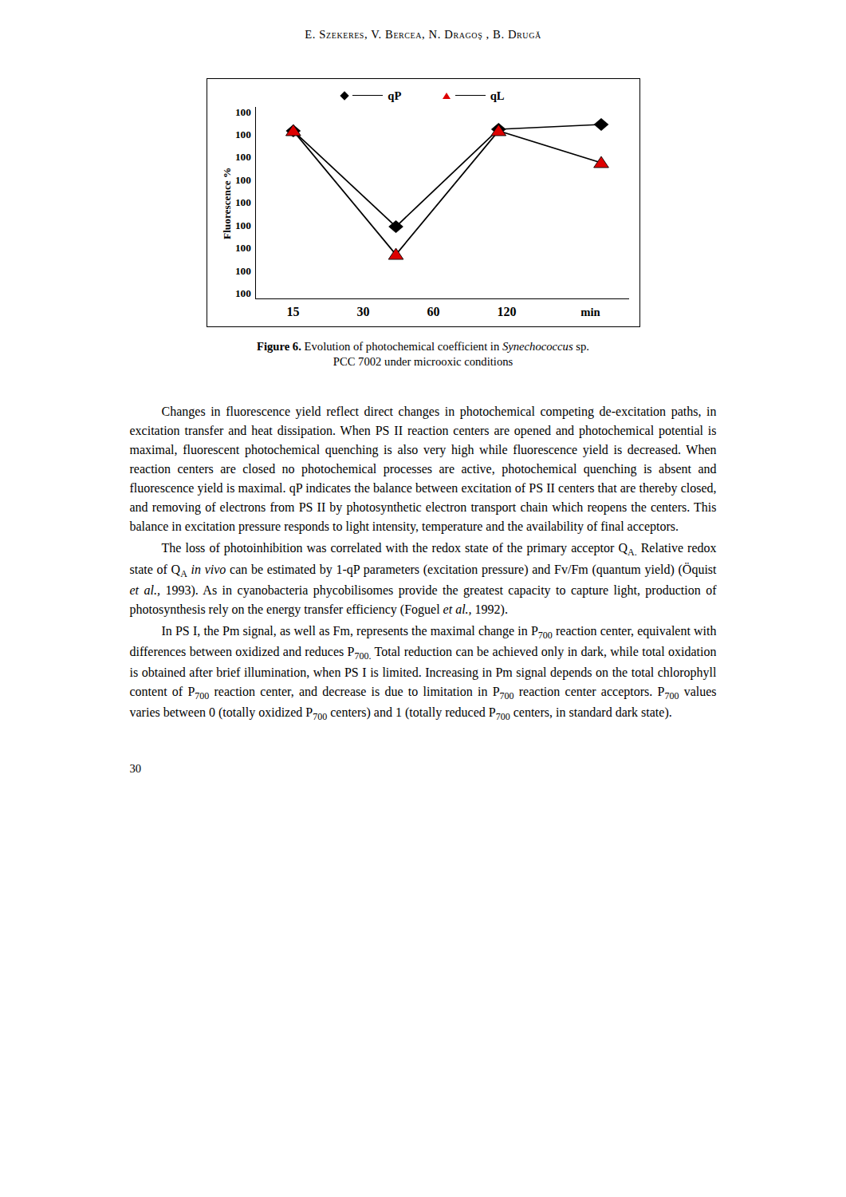E. Szekeres, V. Bercea, N. Dragoş , B. Drugă
qP qL
Fluorescence %
100 100 100 100 100 100 100 100 100
15 30 60 120 min
Figure 6. Evolution of photochemical coefficient in Synechococcus sp.
PCC 7002 under microoxic conditions
Changes in fluorescence yield reflect direct changes in photochemical competing de-excitation paths, in excitation transfer and heat dissipation. When PS II reaction centers are opened and photochemical potential is maximal, fluorescent photochemical quenching is also very high while fluorescence yield is decreased. When reaction centers are closed no photochemical processes are active, photochemical quenching is absent and fluorescence yield is maximal. qP indicates the balance between excitation of PS II centers that are thereby closed, and removing of electrons from PS II by photosynthetic electron transport chain which reopens the centers. This balance in excitation pressure responds to light intensity, temperature and the availability of final acceptors.
The loss of photoinhibition was correlated with the redox state of the primary acceptor QA. Relative redox state of QA in vivo can be estimated by 1-qP parameters (excitation pressure) and Fv/Fm (quantum yield) (Öquist et al., 1993). As in cyanobacteria phycobilisomes provide the greatest capacity to capture light, production of photosynthesis rely on the energy transfer efficiency (Foguel et al., 1992).
In PS I, the Pm signal, as well as Fm, represents the maximal change in P700 reaction center, equivalent with differences between oxidized and reduces P700. Total reduction can be achieved only in dark, while total oxidation is obtained after brief illumination, when PS I is limited. Increasing in Pm signal depends on the total chlorophyll content of P700 reaction center, and decrease is due to limitation in P700 reaction center acceptors. P700 values varies between 0 (totally oxidized P700 centers) and 1 (totally reduced P700 centers, in standard dark state).
30